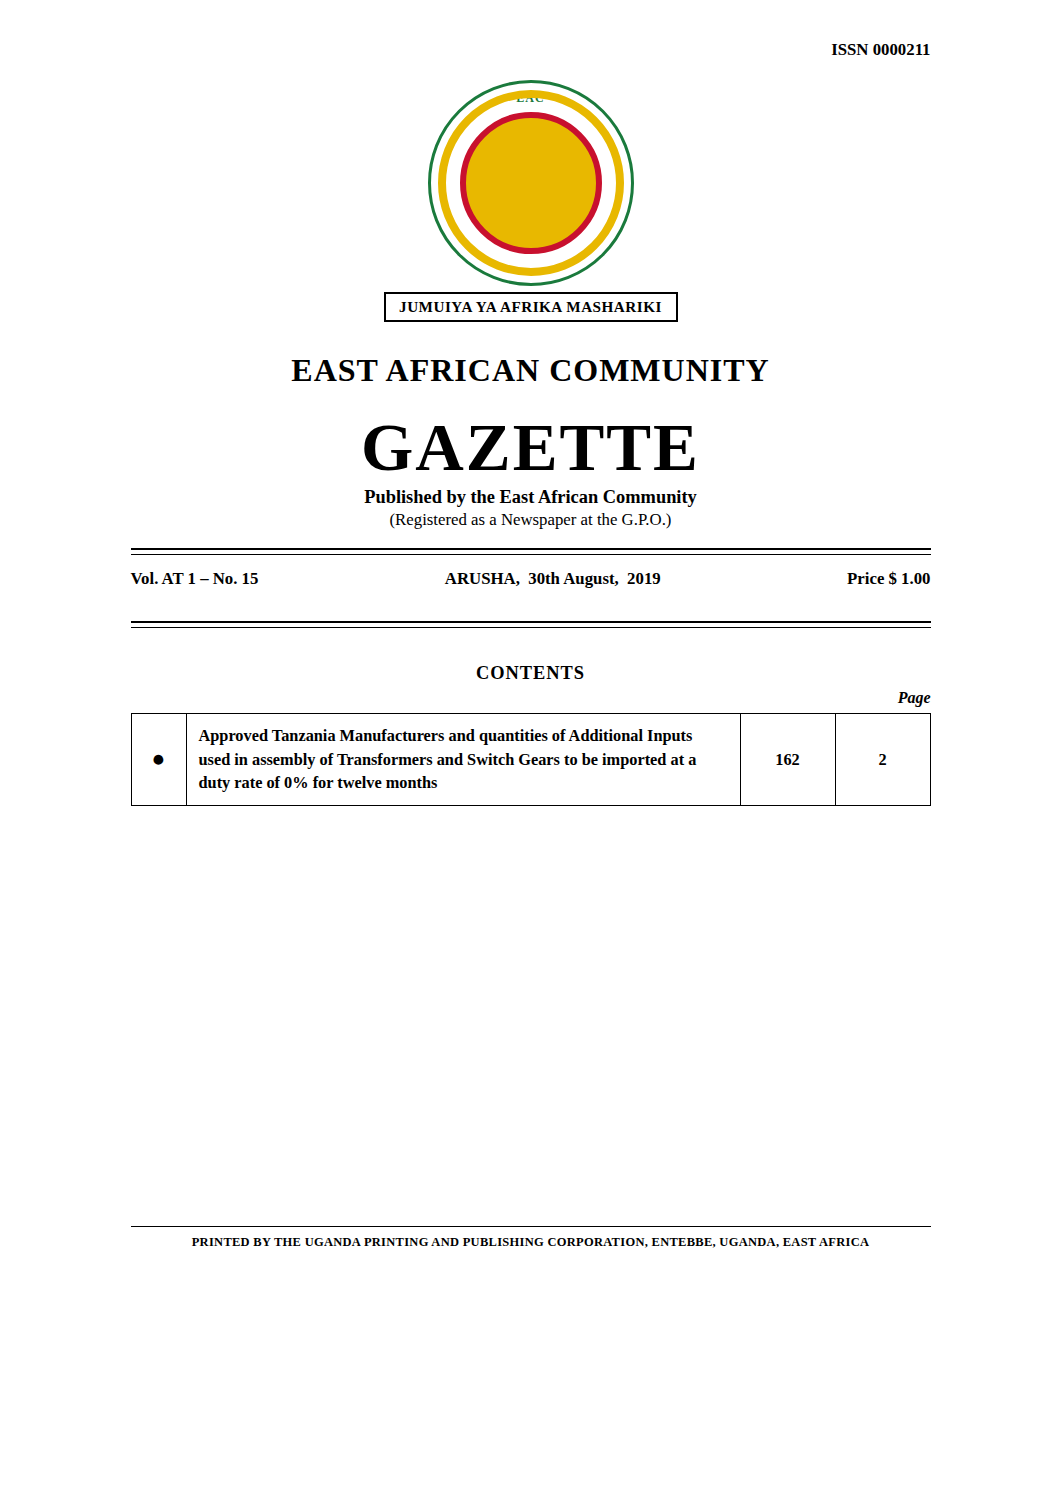ISSN 0000211
EAC
JUMUIYA YA AFRIKA MASHARIKI
EAST AFRICAN COMMUNITY
GAZETTE
Published by the East African Community
(Registered as a Newspaper at the G.P.O.)
Vol. AT 1 – No. 15 ARUSHA, 30th August, 2019 Price $ 1.00
CONTENTS
Page
| ● | Approved Tanzania Manufacturers and quantities of Additional Inputs used in assembly of Transformers and Switch Gears to be imported at a duty rate of 0% for twelve months | 162 | 2 |
PRINTED BY THE UGANDA PRINTING AND PUBLISHING CORPORATION, ENTEBBE, UGANDA, EAST AFRICA